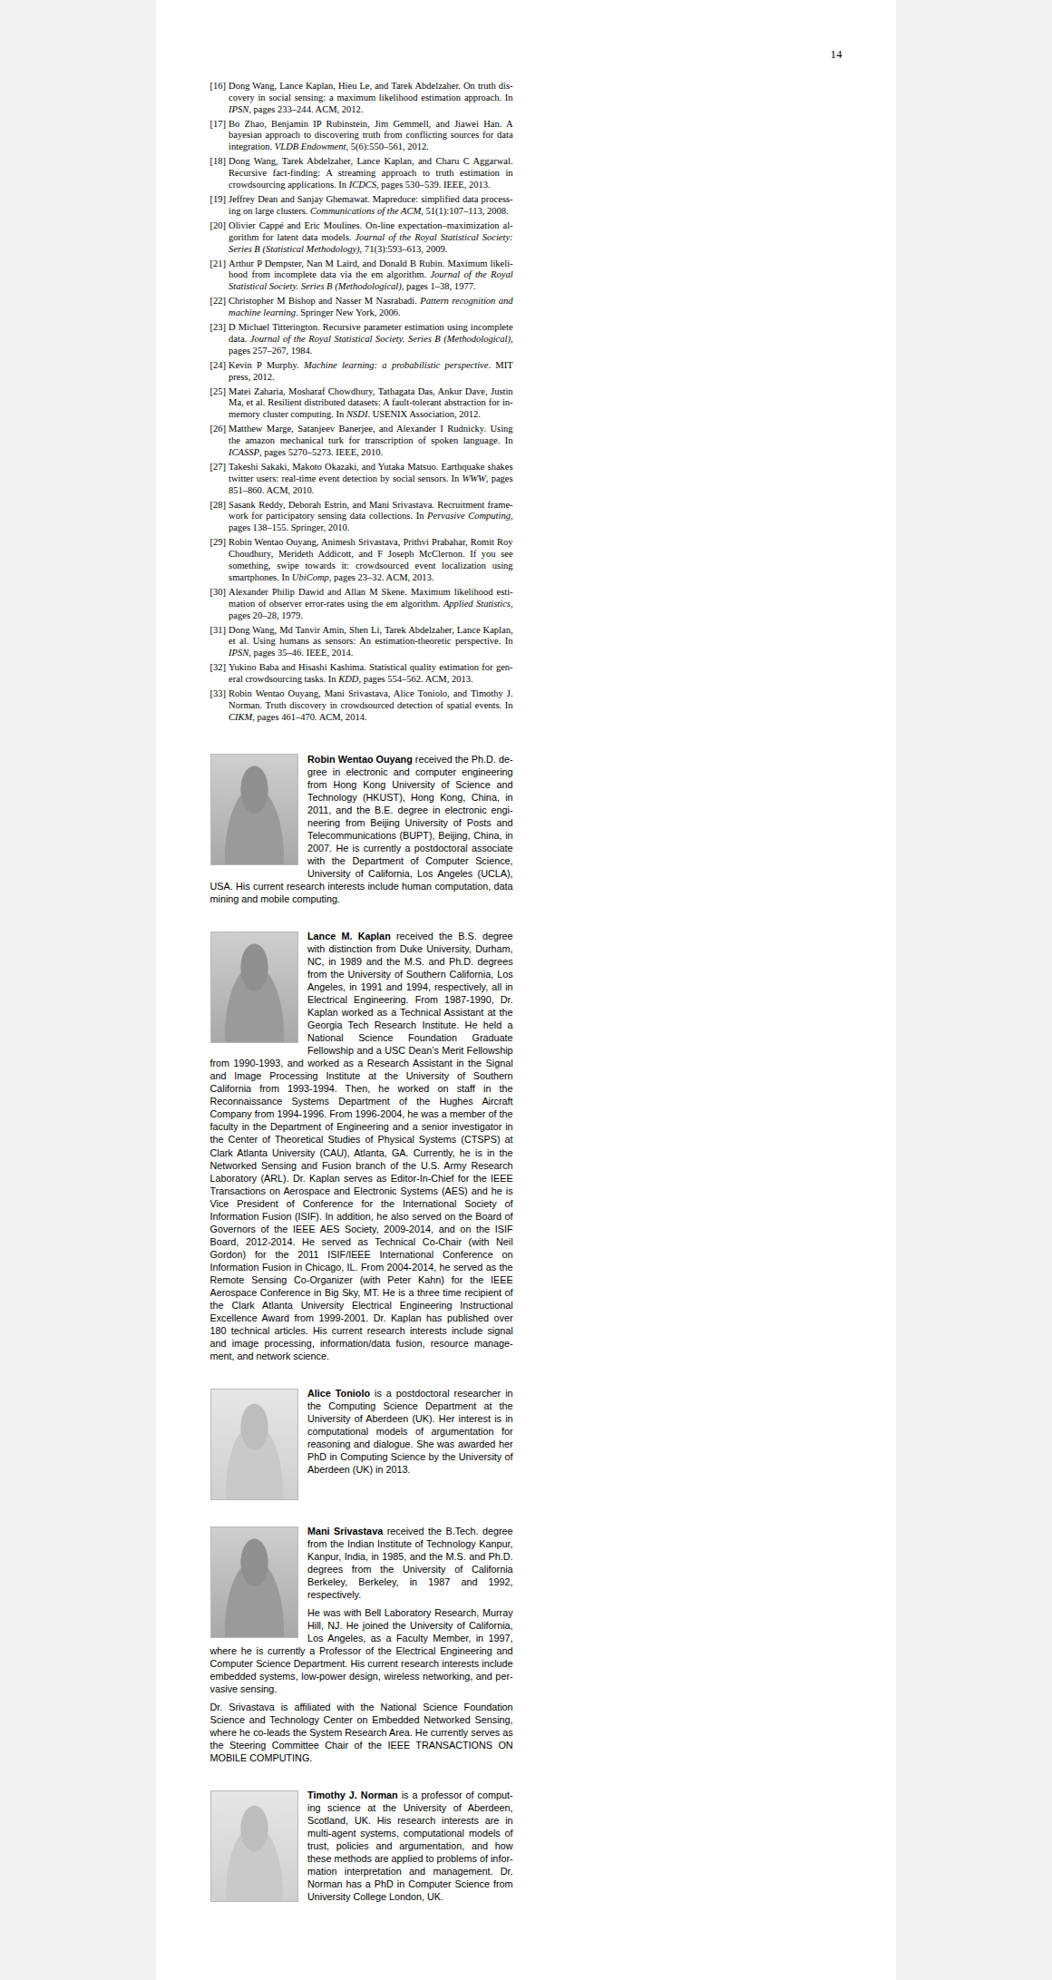14
[16] Dong Wang, Lance Kaplan, Hieu Le, and Tarek Abdelzaher. On truth discovery in social sensing: a maximum likelihood estimation approach. In IPSN, pages 233–244. ACM, 2012.
[17] Bo Zhao, Benjamin IP Rubinstein, Jim Gemmell, and Jiawei Han. A bayesian approach to discovering truth from conflicting sources for data integration. VLDB Endowment, 5(6):550–561, 2012.
[18] Dong Wang, Tarek Abdelzaher, Lance Kaplan, and Charu C Aggarwal. Recursive fact-finding: A streaming approach to truth estimation in crowdsourcing applications. In ICDCS, pages 530–539. IEEE, 2013.
[19] Jeffrey Dean and Sanjay Ghemawat. Mapreduce: simplified data processing on large clusters. Communications of the ACM, 51(1):107–113, 2008.
[20] Olivier Cappé and Eric Moulines. On-line expectation–maximization algorithm for latent data models. Journal of the Royal Statistical Society: Series B (Statistical Methodology), 71(3):593–613, 2009.
[21] Arthur P Dempster, Nan M Laird, and Donald B Rubin. Maximum likelihood from incomplete data via the em algorithm. Journal of the Royal Statistical Society. Series B (Methodological), pages 1–38, 1977.
[22] Christopher M Bishop and Nasser M Nasrabadi. Pattern recognition and machine learning. Springer New York, 2006.
[23] D Michael Titterington. Recursive parameter estimation using incomplete data. Journal of the Royal Statistical Society. Series B (Methodological), pages 257–267, 1984.
[24] Kevin P Murphy. Machine learning: a probabilistic perspective. MIT press, 2012.
[25] Matei Zaharia, Mosharaf Chowdhury, Tathagata Das, Ankur Dave, Justin Ma, et al. Resilient distributed datasets: A fault-tolerant abstraction for in-memory cluster computing. In NSDI. USENIX Association, 2012.
[26] Matthew Marge, Satanjeev Banerjee, and Alexander I Rudnicky. Using the amazon mechanical turk for transcription of spoken language. In ICASSP, pages 5270–5273. IEEE, 2010.
[27] Takeshi Sakaki, Makoto Okazaki, and Yutaka Matsuo. Earthquake shakes twitter users: real-time event detection by social sensors. In WWW, pages 851–860. ACM, 2010.
[28] Sasank Reddy, Deborah Estrin, and Mani Srivastava. Recruitment framework for participatory sensing data collections. In Pervasive Computing, pages 138–155. Springer, 2010.
[29] Robin Wentao Ouyang, Animesh Srivastava, Prithvi Prabahar, Romit Roy Choudhury, Merideth Addicott, and F Joseph McClernon. If you see something, swipe towards it: crowdsourced event localization using smartphones. In UbiComp, pages 23–32. ACM, 2013.
[30] Alexander Philip Dawid and Allan M Skene. Maximum likelihood estimation of observer error-rates using the em algorithm. Applied Statistics, pages 20–28, 1979.
[31] Dong Wang, Md Tanvir Amin, Shen Li, Tarek Abdelzaher, Lance Kaplan, et al. Using humans as sensors: An estimation-theoretic perspective. In IPSN, pages 35–46. IEEE, 2014.
[32] Yukino Baba and Hisashi Kashima. Statistical quality estimation for general crowdsourcing tasks. In KDD, pages 554–562. ACM, 2013.
[33] Robin Wentao Ouyang, Mani Srivastava, Alice Toniolo, and Timothy J. Norman. Truth discovery in crowdsourced detection of spatial events. In CIKM, pages 461–470. ACM, 2014.
Robin Wentao Ouyang received the Ph.D. degree in electronic and computer engineering from Hong Kong University of Science and Technology (HKUST), Hong Kong, China, in 2011, and the B.E. degree in electronic engineering from Beijing University of Posts and Telecommunications (BUPT), Beijing, China, in 2007. He is currently a postdoctoral associate with the Department of Computer Science, University of California, Los Angeles (UCLA), USA. His current research interests include human computation, data mining and mobile computing.
Lance M. Kaplan received the B.S. degree with distinction from Duke University, Durham, NC, in 1989 and the M.S. and Ph.D. degrees from the University of Southern California, Los Angeles, in 1991 and 1994, respectively, all in Electrical Engineering. From 1987-1990, Dr. Kaplan worked as a Technical Assistant at the Georgia Tech Research Institute. He held a National Science Foundation Graduate Fellowship and a USC Dean’s Merit Fellowship from 1990-1993, and worked as a Research Assistant in the Signal and Image Processing Institute at the University of Southern California from 1993-1994. Then, he worked on staff in the Reconnaissance Systems Department of the Hughes Aircraft Company from 1994-1996. From 1996-2004, he was a member of the faculty in the Department of Engineering and a senior investigator in the Center of Theoretical Studies of Physical Systems (CTSPS) at Clark Atlanta University (CAU), Atlanta, GA. Currently, he is in the Networked Sensing and Fusion branch of the U.S. Army Research Laboratory (ARL). Dr. Kaplan serves as Editor-In-Chief for the IEEE Transactions on Aerospace and Electronic Systems (AES) and he is Vice President of Conference for the International Society of Information Fusion (ISIF). In addition, he also served on the Board of Governors of the IEEE AES Society, 2009-2014, and on the ISIF Board, 2012-2014. He served as Technical Co-Chair (with Neil Gordon) for the 2011 ISIF/IEEE International Conference on Information Fusion in Chicago, IL. From 2004-2014, he served as the Remote Sensing Co-Organizer (with Peter Kahn) for the IEEE Aerospace Conference in Big Sky, MT. He is a three time recipient of the Clark Atlanta University Electrical Engineering Instructional Excellence Award from 1999-2001. Dr. Kaplan has published over 180 technical articles. His current research interests include signal and image processing, information/data fusion, resource management, and network science.
Alice Toniolo is a postdoctoral researcher in the Computing Science Department at the University of Aberdeen (UK). Her interest is in computational models of argumentation for reasoning and dialogue. She was awarded her PhD in Computing Science by the University of Aberdeen (UK) in 2013.
Mani Srivastava received the B.Tech. degree from the Indian Institute of Technology Kanpur, Kanpur, India, in 1985, and the M.S. and Ph.D. degrees from the University of California Berkeley, Berkeley, in 1987 and 1992, respectively.
He was with Bell Laboratory Research, Murray Hill, NJ. He joined the University of California, Los Angeles, as a Faculty Member, in 1997, where he is currently a Professor of the Electrical Engineering and Computer Science Department. His current research interests include embedded systems, low-power design, wireless networking, and pervasive sensing.
Dr. Srivastava is affiliated with the National Science Foundation Science and Technology Center on Embedded Networked Sensing, where he co-leads the System Research Area. He currently serves as the Steering Committee Chair of the IEEE TRANSACTIONS ON MOBILE COMPUTING.
Timothy J. Norman is a professor of computing science at the University of Aberdeen, Scotland, UK. His research interests are in multi-agent systems, computational models of trust, policies and argumentation, and how these methods are applied to problems of information interpretation and management. Dr. Norman has a PhD in Computer Science from University College London, UK.